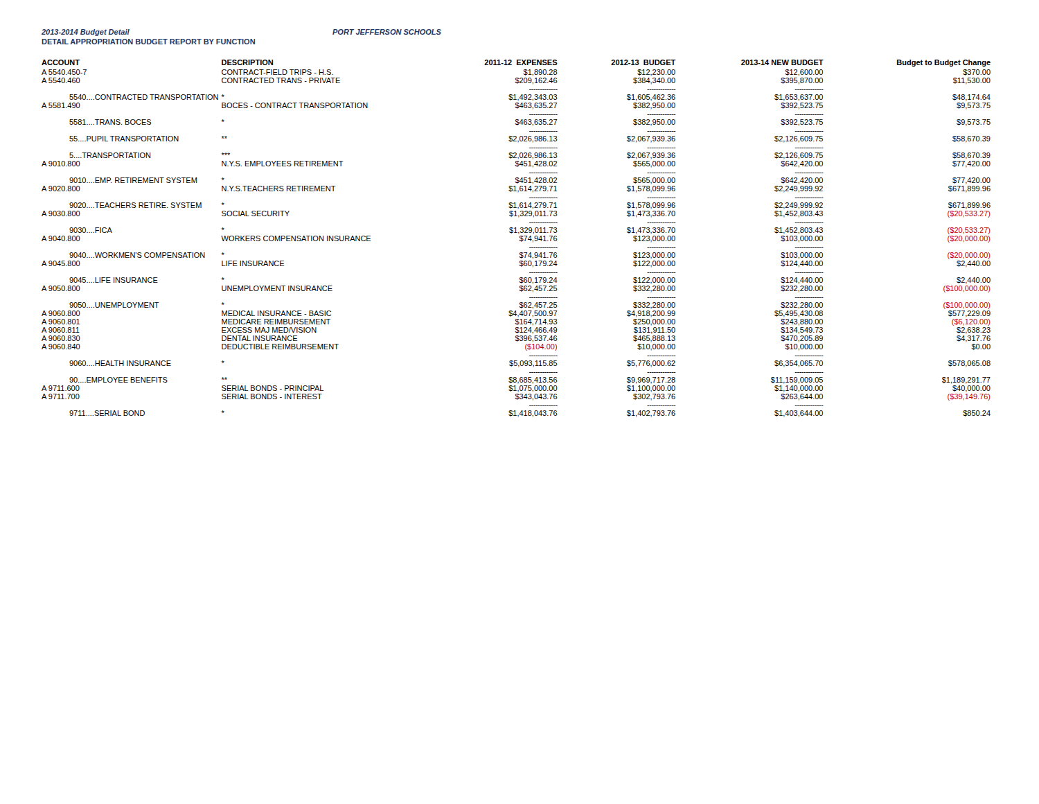2013-2014 Budget Detail
PORT JEFFERSON SCHOOLS
DETAIL APPROPRIATION BUDGET REPORT BY FUNCTION
| ACCOUNT | DESCRIPTION | 2011-12 EXPENSES | 2012-13 BUDGET | 2013-14 NEW BUDGET | Budget to Budget Change |
| --- | --- | --- | --- | --- | --- |
| A 5540.450-7 | CONTRACT-FIELD TRIPS - H.S. | $1,890.28 | $12,230.00 | $12,600.00 | $370.00 |
| A 5540.460 | CONTRACTED TRANS - PRIVATE | $209,162.46 | $384,340.00 | $395,870.00 | $11,530.00 |
| | | ------------- | ------------- | ------------- | |
| 5540....CONTRACTED TRANSPORTATION | * | $1,492,343.03 | $1,605,462.36 | $1,653,637.00 | $48,174.64 |
| A 5581.490 | BOCES - CONTRACT TRANSPORTATION | $463,635.27 | $382,950.00 | $392,523.75 | $9,573.75 |
| | | ------------- | ------------- | ------------- | |
| 5581....TRANS. BOCES | * | $463,635.27 | $382,950.00 | $392,523.75 | $9,573.75 |
| | | ------------- | ------------- | ------------- | |
| 55....PUPIL TRANSPORTATION | ** | $2,026,986.13 | $2,067,939.36 | $2,126,609.75 | $58,670.39 |
| | | ------------- | ------------- | ------------- | |
| 5....TRANSPORTATION | *** | $2,026,986.13 | $2,067,939.36 | $2,126,609.75 | $58,670.39 |
| A 9010.800 | N.Y.S. EMPLOYEES RETIREMENT | $451,428.02 | $565,000.00 | $642,420.00 | $77,420.00 |
| | | ------------- | ------------- | ------------- | |
| 9010....EMP. RETIREMENT SYSTEM | * | $451,428.02 | $565,000.00 | $642,420.00 | $77,420.00 |
| A 9020.800 | N.Y.S.TEACHERS RETIREMENT | $1,614,279.71 | $1,578,099.96 | $2,249,999.92 | $671,899.96 |
| | | ------------- | ------------- | ------------- | |
| 9020....TEACHERS RETIRE. SYSTEM | * | $1,614,279.71 | $1,578,099.96 | $2,249,999.92 | $671,899.96 |
| A 9030.800 | SOCIAL SECURITY | $1,329,011.73 | $1,473,336.70 | $1,452,803.43 | ($20,533.27) |
| | | ------------- | ------------- | ------------- | |
| 9030....FICA | * | $1,329,011.73 | $1,473,336.70 | $1,452,803.43 | ($20,533.27) |
| A 9040.800 | WORKERS COMPENSATION INSURANCE | $74,941.76 | $123,000.00 | $103,000.00 | ($20,000.00) |
| | | ------------- | ------------- | ------------- | |
| 9040....WORKMEN'S COMPENSATION | * | $74,941.76 | $123,000.00 | $103,000.00 | ($20,000.00) |
| A 9045.800 | LIFE INSURANCE | $60,179.24 | $122,000.00 | $124,440.00 | $2,440.00 |
| | | ------------- | ------------- | ------------- | |
| 9045....LIFE INSURANCE | * | $60,179.24 | $122,000.00 | $124,440.00 | $2,440.00 |
| A 9050.800 | UNEMPLOYMENT INSURANCE | $62,457.25 | $332,280.00 | $232,280.00 | ($100,000.00) |
| | | ------------- | ------------- | ------------- | |
| 9050....UNEMPLOYMENT | * | $62,457.25 | $332,280.00 | $232,280.00 | ($100,000.00) |
| A 9060.800 | MEDICAL INSURANCE - BASIC | $4,407,500.97 | $4,918,200.99 | $5,495,430.08 | $577,229.09 |
| A 9060.801 | MEDICARE REIMBURSEMENT | $164,714.93 | $250,000.00 | $243,880.00 | ($6,120.00) |
| A 9060.811 | EXCESS MAJ MED/VISION | $124,466.49 | $131,911.50 | $134,549.73 | $2,638.23 |
| A 9060.830 | DENTAL INSURANCE | $396,537.46 | $465,888.13 | $470,205.89 | $4,317.76 |
| A 9060.840 | DEDUCTIBLE REIMBURSEMENT | ($104.00) | $10,000.00 | $10,000.00 | $0.00 |
| | | ------------- | ------------- | ------------- | |
| 9060....HEALTH INSURANCE | * | $5,093,115.85 | $5,776,000.62 | $6,354,065.70 | $578,065.08 |
| | | ------------- | ------------- | ------------- | |
| 90....EMPLOYEE BENEFITS | ** | $8,685,413.56 | $9,969,717.28 | $11,159,009.05 | $1,189,291.77 |
| A 9711.600 | SERIAL BONDS - PRINCIPAL | $1,075,000.00 | $1,100,000.00 | $1,140,000.00 | $40,000.00 |
| A 9711.700 | SERIAL BONDS - INTEREST | $343,043.76 | $302,793.76 | $263,644.00 | ($39,149.76) |
| | | ------------- | ------------- | ------------- | |
| 9711....SERIAL BOND | * | $1,418,043.76 | $1,402,793.76 | $1,403,644.00 | $850.24 |